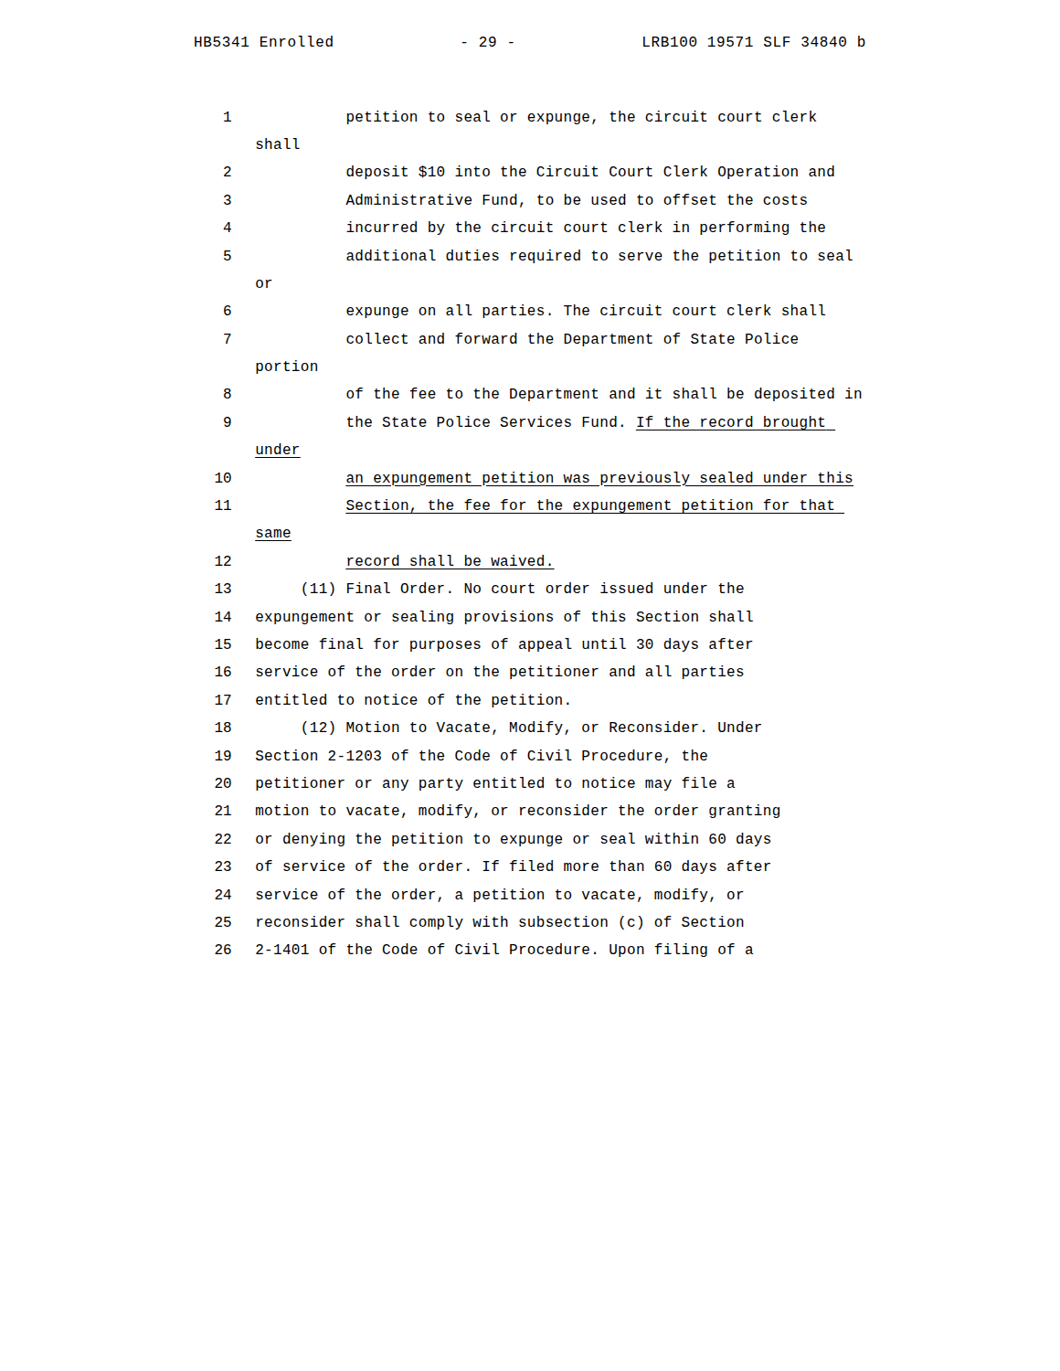HB5341 Enrolled - 29 - LRB100 19571 SLF 34840 b
petition to seal or expunge, the circuit court clerk shall
deposit $10 into the Circuit Court Clerk Operation and
Administrative Fund, to be used to offset the costs
incurred by the circuit court clerk in performing the
additional duties required to serve the petition to seal or
expunge on all parties. The circuit court clerk shall
collect and forward the Department of State Police portion
of the fee to the Department and it shall be deposited in
the State Police Services Fund. If the record brought under
an expungement petition was previously sealed under this
Section, the fee for the expungement petition for that same
record shall be waived.
(11) Final Order. No court order issued under the
expungement or sealing provisions of this Section shall
become final for purposes of appeal until 30 days after
service of the order on the petitioner and all parties
entitled to notice of the petition.
(12) Motion to Vacate, Modify, or Reconsider. Under
Section 2-1203 of the Code of Civil Procedure, the
petitioner or any party entitled to notice may file a
motion to vacate, modify, or reconsider the order granting
or denying the petition to expunge or seal within 60 days
of service of the order. If filed more than 60 days after
service of the order, a petition to vacate, modify, or
reconsider shall comply with subsection (c) of Section
2-1401 of the Code of Civil Procedure. Upon filing of a